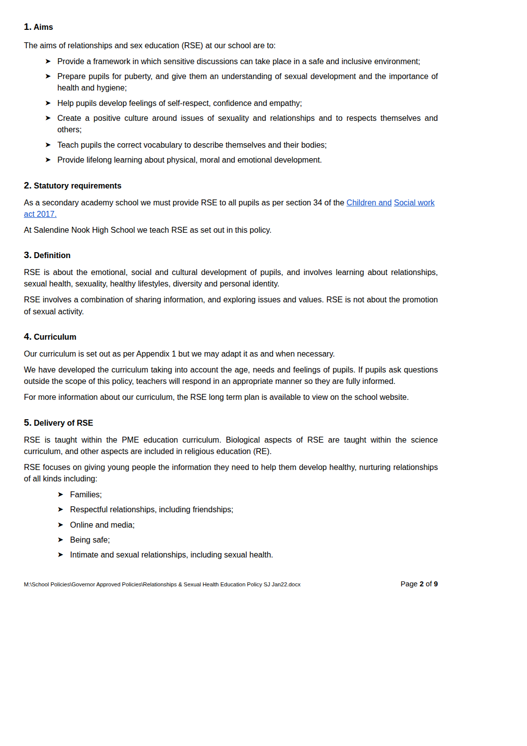1. Aims
The aims of relationships and sex education (RSE) at our school are to:
Provide a framework in which sensitive discussions can take place in a safe and inclusive environment;
Prepare pupils for puberty, and give them an understanding of sexual development and the importance of health and hygiene;
Help pupils develop feelings of self-respect, confidence and empathy;
Create a positive culture around issues of sexuality and relationships and to respects themselves and others;
Teach pupils the correct vocabulary to describe themselves and their bodies;
Provide lifelong learning about physical, moral and emotional development.
2. Statutory requirements
As a secondary academy school we must provide RSE to all pupils as per section 34 of the Children and Social work act 2017.
At Salendine Nook High School we teach RSE as set out in this policy.
3. Definition
RSE is about the emotional, social and cultural development of pupils, and involves learning about relationships, sexual health, sexuality, healthy lifestyles, diversity and personal identity.
RSE involves a combination of sharing information, and exploring issues and values. RSE is not about the promotion of sexual activity.
4. Curriculum
Our curriculum is set out as per Appendix 1 but we may adapt it as and when necessary.
We have developed the curriculum taking into account the age, needs and feelings of pupils. If pupils ask questions outside the scope of this policy, teachers will respond in an appropriate manner so they are fully informed.
For more information about our curriculum, the RSE long term plan is available to view on the school website.
5. Delivery of RSE
RSE is taught within the PME education curriculum. Biological aspects of RSE are taught within the science curriculum, and other aspects are included in religious education (RE).
RSE focuses on giving young people the information they need to help them develop healthy, nurturing relationships of all kinds including:
Families;
Respectful relationships, including friendships;
Online and media;
Being safe;
Intimate and sexual relationships, including sexual health.
M:\School Policies\Governor Approved Policies\Relationships & Sexual Health Education Policy SJ Jan22.docx Page 2 of 9